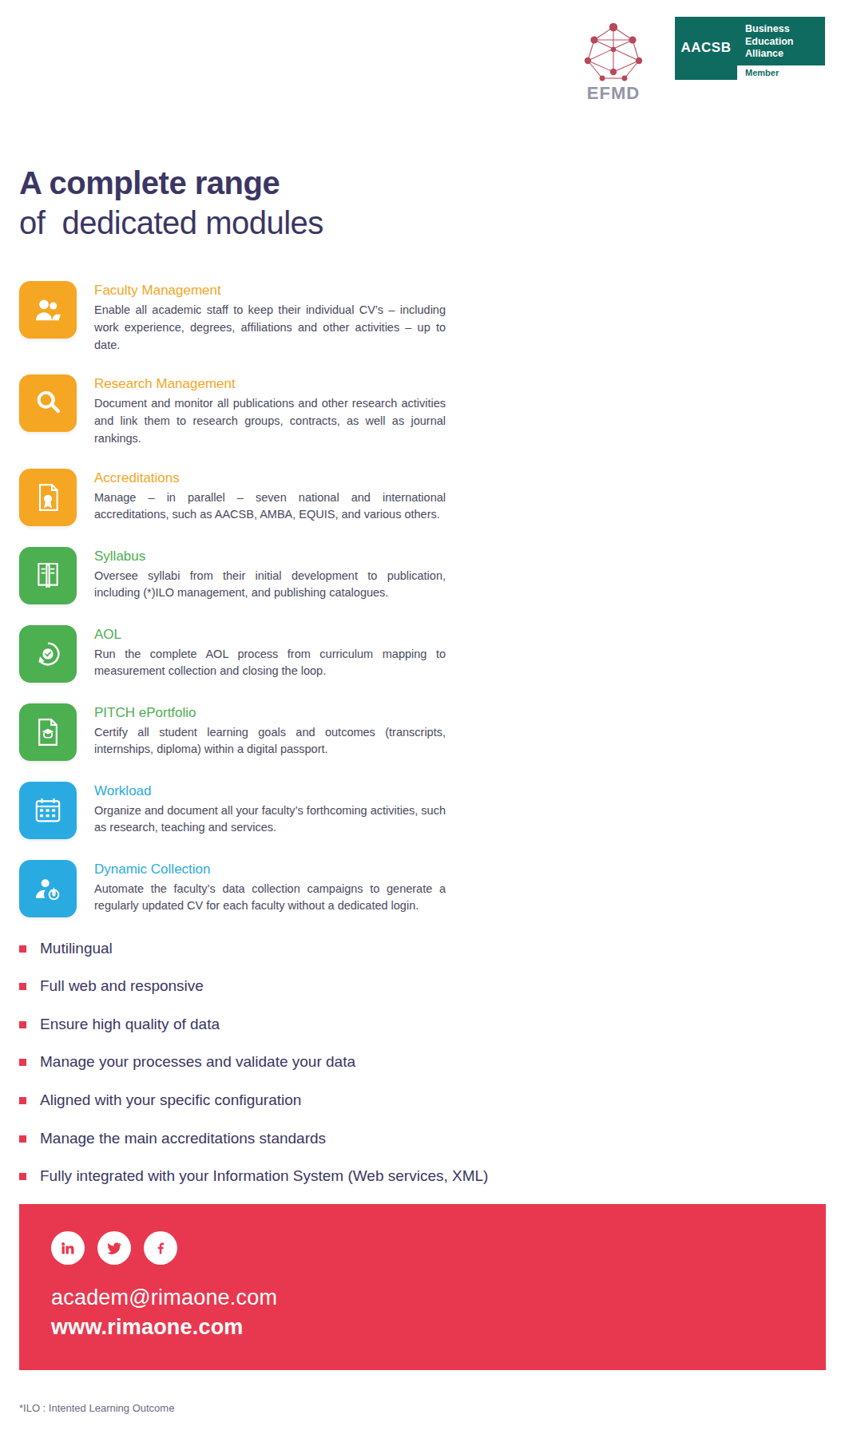EFMD
AACSB
Business
Education
Alliance
Member
A complete range
of dedicated modules
Faculty Management
Enable all academic staff to keep their individual CV’s – including work experience, degrees, affiliations and other activities – up to date.
Research Management
Document and monitor all publications and other research activities and link them to research groups, contracts, as well as journal rankings.
Accreditations
Manage – in parallel – seven national and international accreditations, such as AACSB, AMBA, EQUIS, and various others.
Syllabus
Oversee syllabi from their initial development to publication, including (*)ILO management, and publishing catalogues.
AOL
Run the complete AOL process from curriculum mapping to measurement collection and closing the loop.
PITCH ePortfolio
Certify all student learning goals and outcomes (transcripts, internships, diploma) within a digital passport.
Workload
Organize and document all your faculty’s forthcoming activities, such as research, teaching and services.
Dynamic Collection
Automate the faculty’s data collection campaigns to generate a regularly updated CV for each faculty without a dedicated login.
Mutilingual
Full web and responsive
Ensure high quality of data
Manage your processes and validate your data
Aligned with your specific configuration
Manage the main accreditations standards
Fully integrated with your Information System (Web services, XML)
academ@rimaone.com
www.rimaone.com
*ILO : Intented Learning Outcome